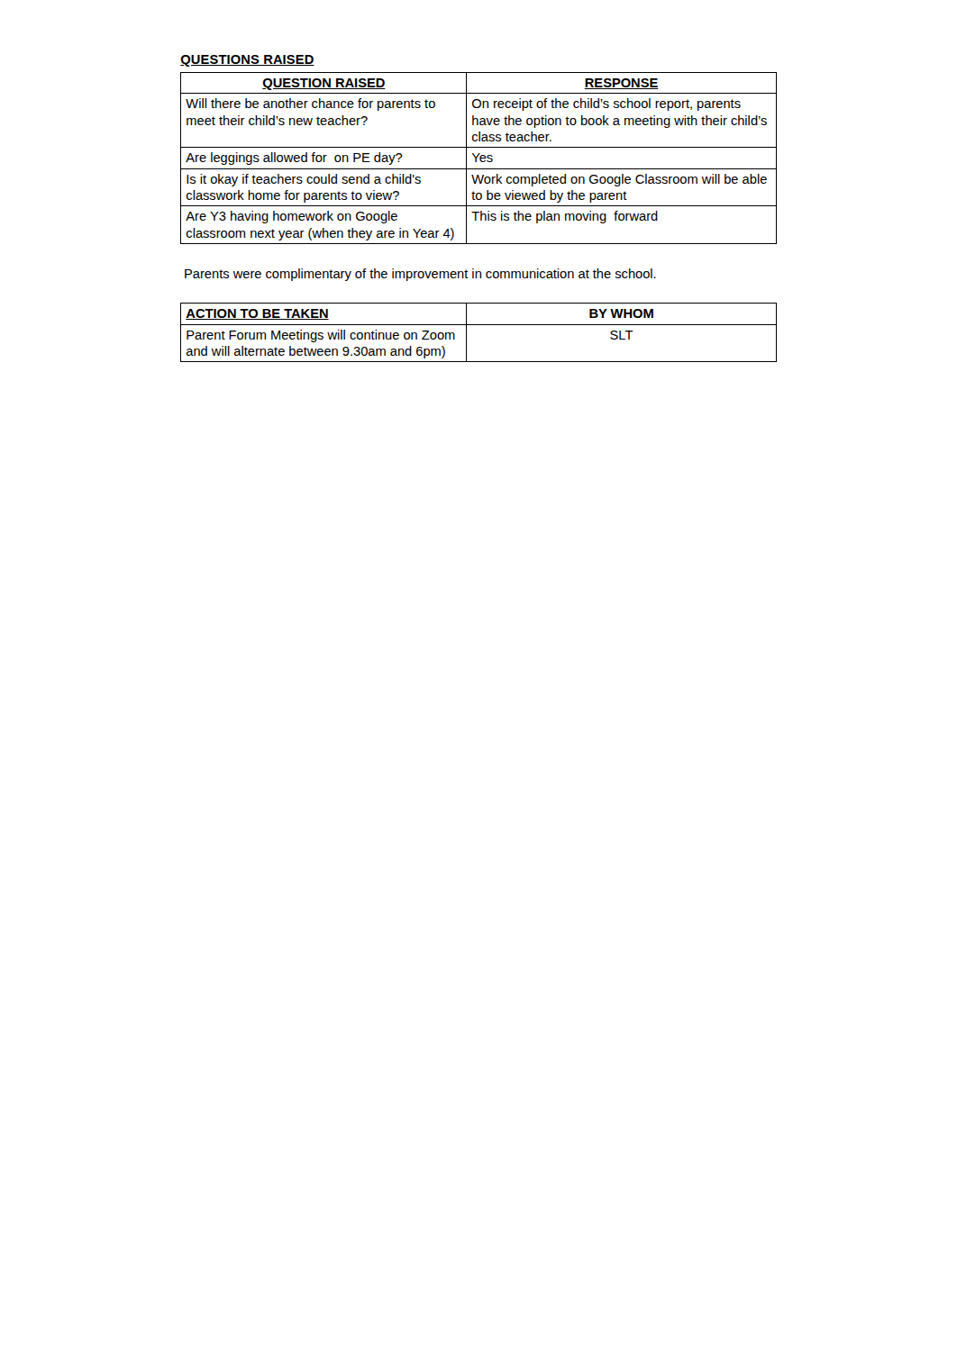QUESTIONS RAISED
| QUESTION RAISED | RESPONSE |
| --- | --- |
| Will there be another chance for parents to meet their child’s new teacher? | On receipt of the child’s school report, parents have the option to book a meeting with their child’s class teacher. |
| Are leggings allowed for on PE day? | Yes |
| Is it okay if teachers could send a child's classwork home for parents to view? | Work completed on Google Classroom will be able to be viewed by the parent |
| Are Y3 having homework on Google classroom next year (when they are in Year 4) | This is the plan moving forward |
Parents were complimentary of the improvement in communication at the school.
| ACTION TO BE TAKEN | BY WHOM |
| --- | --- |
| Parent Forum Meetings will continue on Zoom and will alternate between 9.30am and 6pm) | SLT |